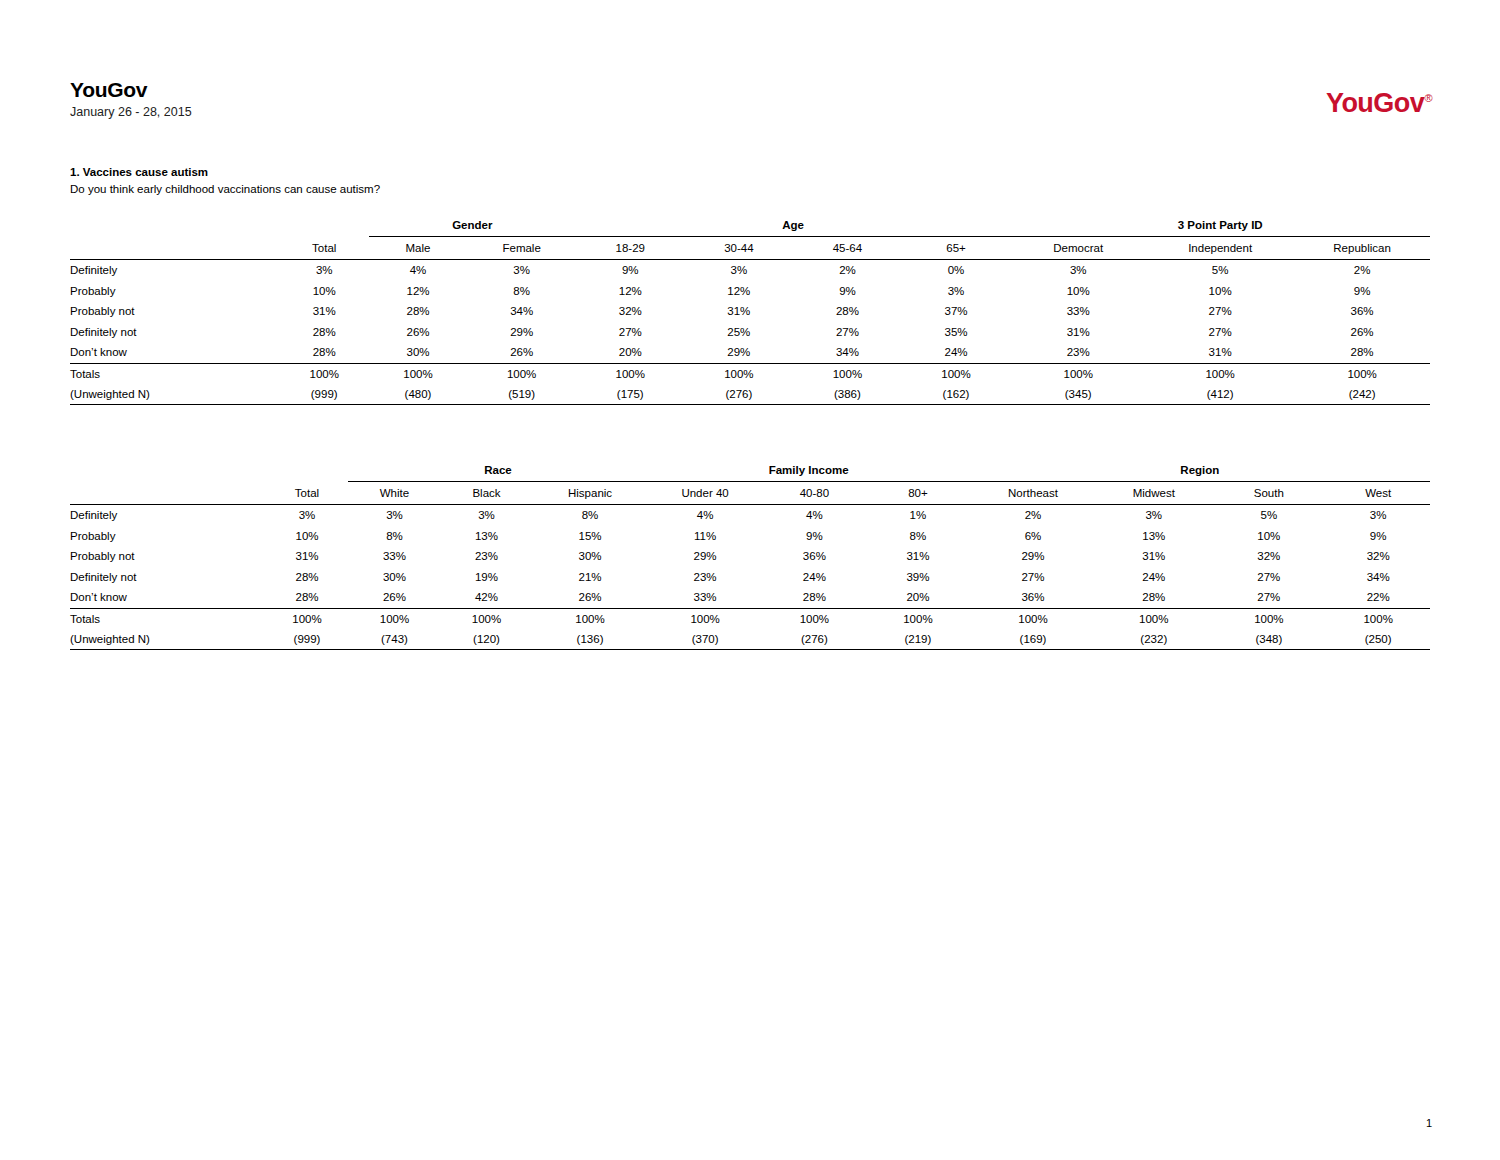YouGov
January 26 - 28, 2015
YouGov®
1. Vaccines cause autism
Do you think early childhood vaccinations can cause autism?
| | | Gender | Age | 3 Point Party ID |
| | Total | Male | Female | 18-29 | 30-44 | 45-64 | 65+ | Democrat | Independent | Republican |
| Definitely | 3% | 4% | 3% | 9% | 3% | 2% | 0% | 3% | 5% | 2% |
| Probably | 10% | 12% | 8% | 12% | 12% | 9% | 3% | 10% | 10% | 9% |
| Probably not | 31% | 28% | 34% | 32% | 31% | 28% | 37% | 33% | 27% | 36% |
| Definitely not | 28% | 26% | 29% | 27% | 25% | 27% | 35% | 31% | 27% | 26% |
| Don’t know | 28% | 30% | 26% | 20% | 29% | 34% | 24% | 23% | 31% | 28% |
| Totals | 100% | 100% | 100% | 100% | 100% | 100% | 100% | 100% | 100% | 100% |
| (Unweighted N) | (999) | (480) | (519) | (175) | (276) | (386) | (162) | (345) | (412) | (242) |
| | | Race | Family Income | Region |
| | Total | White | Black | Hispanic | Under 40 | 40-80 | 80+ | Northeast | Midwest | South | West |
| Definitely | 3% | 3% | 3% | 8% | 4% | 4% | 1% | 2% | 3% | 5% | 3% |
| Probably | 10% | 8% | 13% | 15% | 11% | 9% | 8% | 6% | 13% | 10% | 9% |
| Probably not | 31% | 33% | 23% | 30% | 29% | 36% | 31% | 29% | 31% | 32% | 32% |
| Definitely not | 28% | 30% | 19% | 21% | 23% | 24% | 39% | 27% | 24% | 27% | 34% |
| Don’t know | 28% | 26% | 42% | 26% | 33% | 28% | 20% | 36% | 28% | 27% | 22% |
| Totals | 100% | 100% | 100% | 100% | 100% | 100% | 100% | 100% | 100% | 100% | 100% |
| (Unweighted N) | (999) | (743) | (120) | (136) | (370) | (276) | (219) | (169) | (232) | (348) | (250) |
1